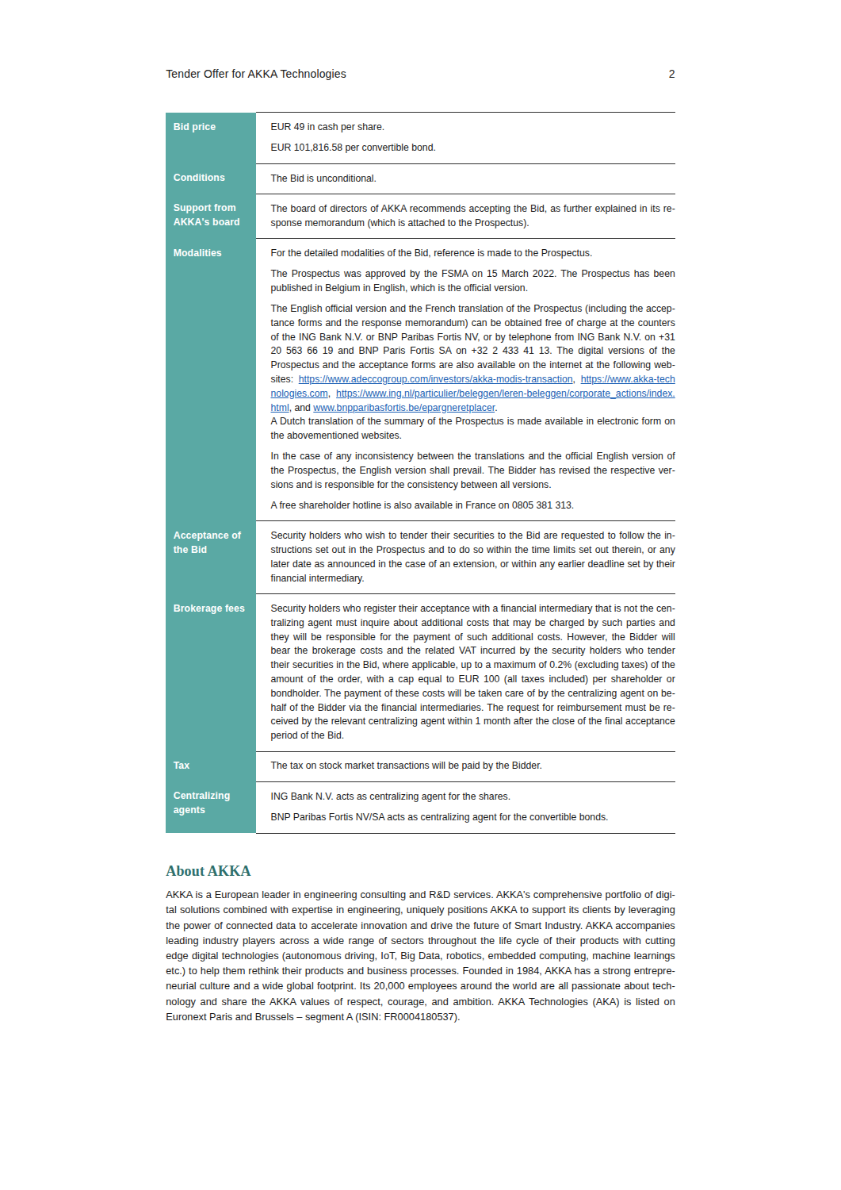Tender Offer for AKKA Technologies
2
| Bid price | EUR 49 in cash per share. EUR 101,816.58 per convertible bond. |
| Conditions | The Bid is unconditional. |
| Support from AKKA's board | The board of directors of AKKA recommends accepting the Bid, as further explained in its response memorandum (which is attached to the Prospectus). |
| Modalities | For the detailed modalities of the Bid, reference is made to the Prospectus. The Prospectus was approved by the FSMA on 15 March 2022. The Prospectus has been published in Belgium in English, which is the official version. The English official version and the French translation of the Prospectus (including the acceptance forms and the response memorandum) can be obtained free of charge at the counters of the ING Bank N.V. or BNP Paribas Fortis NV, or by telephone from ING Bank N.V. on +31 20 563 66 19 and BNP Paris Fortis SA on +32 2 433 41 13. The digital versions of the Prospectus and the acceptance forms are also available on the internet at the following websites: https://www.adeccogroup.com/investors/akka-modis-transaction , https://www.akka-technologies.com , https://www.ing.nl/particulier/beleggen/leren-beleggen/corporate_actions/index.html , and www.bnpparibasfortis.be/epargneretplacer . A Dutch translation of the summary of the Prospectus is made available in electronic form on the abovementioned websites. In the case of any inconsistency between the translations and the official English version of the Prospectus, the English version shall prevail. The Bidder has revised the respective versions and is responsible for the consistency between all versions. A free shareholder hotline is also available in France on 0805 381 313. |
| Acceptance of the Bid | Security holders who wish to tender their securities to the Bid are requested to follow the instructions set out in the Prospectus and to do so within the time limits set out therein, or any later date as announced in the case of an extension, or within any earlier deadline set by their financial intermediary. |
| Brokerage fees | Security holders who register their acceptance with a financial intermediary that is not the centralizing agent must inquire about additional costs that may be charged by such parties and they will be responsible for the payment of such additional costs. However, the Bidder will bear the brokerage costs and the related VAT incurred by the security holders who tender their securities in the Bid, where applicable, up to a maximum of 0.2% (excluding taxes) of the amount of the order, with a cap equal to EUR 100 (all taxes included) per shareholder or bondholder. The payment of these costs will be taken care of by the centralizing agent on behalf of the Bidder via the financial intermediaries. The request for reimbursement must be received by the relevant centralizing agent within 1 month after the close of the final acceptance period of the Bid. |
| Tax | The tax on stock market transactions will be paid by the Bidder. |
| Centralizing agents | ING Bank N.V. acts as centralizing agent for the shares. BNP Paribas Fortis NV/SA acts as centralizing agent for the convertible bonds. |
About AKKA
AKKA is a European leader in engineering consulting and R&D services. AKKA's comprehensive portfolio of digital solutions combined with expertise in engineering, uniquely positions AKKA to support its clients by leveraging the power of connected data to accelerate innovation and drive the future of Smart Industry. AKKA accompanies leading industry players across a wide range of sectors throughout the life cycle of their products with cutting edge digital technologies (autonomous driving, IoT, Big Data, robotics, embedded computing, machine learnings etc.) to help them rethink their products and business processes. Founded in 1984, AKKA has a strong entrepreneurial culture and a wide global footprint. Its 20,000 employees around the world are all passionate about technology and share the AKKA values of respect, courage, and ambition. AKKA Technologies (AKA) is listed on Euronext Paris and Brussels – segment A (ISIN: FR0004180537).